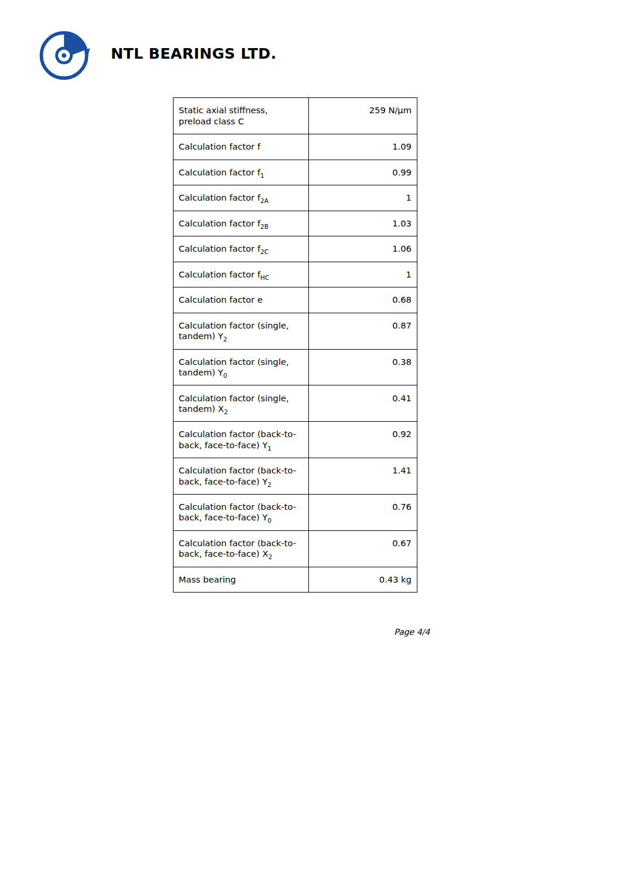NTL BEARINGS LTD.
| Static axial stiffness, preload class C | 259 N/µm |
| Calculation factor f | 1.09 |
| Calculation factor f 1 | 0.99 |
| Calculation factor f 2A | 1 |
| Calculation factor f 2B | 1.03 |
| Calculation factor f 2C | 1.06 |
| Calculation factor f HC | 1 |
| Calculation factor e | 0.68 |
| Calculation factor (single, tandem) Y 2 | 0.87 |
| Calculation factor (single, tandem) Y 0 | 0.38 |
| Calculation factor (single, tandem) X 2 | 0.41 |
| Calculation factor (back-to-back, face-to-face) Y 1 | 0.92 |
| Calculation factor (back-to-back, face-to-face) Y 2 | 1.41 |
| Calculation factor (back-to-back, face-to-face) Y 0 | 0.76 |
| Calculation factor (back-to-back, face-to-face) X 2 | 0.67 |
| Mass bearing | 0.43 kg |
Page 4/4